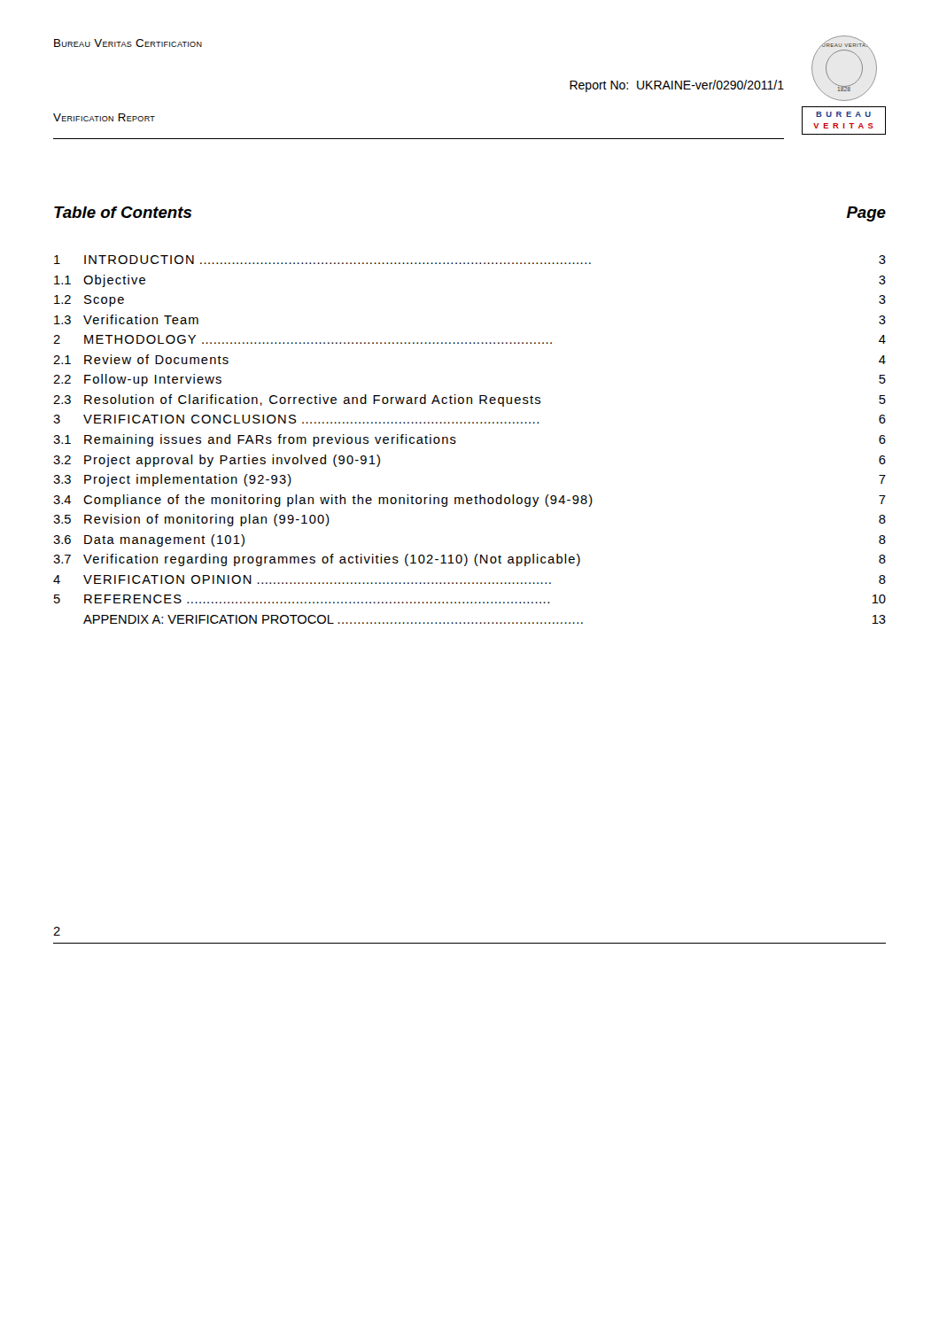Bureau Veritas Certification
Report No: UKRAINE-ver/0290/2011/1
Verification Report
B U R E A U
V E R I T A S
Table of Contents Page
| 1 | INTRODUCTION ................................................................................................. | 3 |
| 1.1 | Objective | 3 |
| 1.2 | Scope | 3 |
| 1.3 | Verification Team | 3 |
| 2 | METHODOLOGY ....................................................................................... | 4 |
| 2.1 | Review of Documents | 4 |
| 2.2 | Follow-up Interviews | 5 |
| 2.3 | Resolution of Clarification, Corrective and Forward Action Requests | 5 |
| 3 | VERIFICATION CONCLUSIONS ........................................................... | 6 |
| 3.1 | Remaining issues and FARs from previous verifications | 6 |
| 3.2 | Project approval by Parties involved (90-91) | 6 |
| 3.3 | Project implementation (92-93) | 7 |
| 3.4 | Compliance of the monitoring plan with the monitoring methodology (94-98) | 7 |
| 3.5 | Revision of monitoring plan (99-100) | 8 |
| 3.6 | Data management (101) | 8 |
| 3.7 | Verification regarding programmes of activities (102-110) (Not applicable) | 8 |
| 4 | VERIFICATION OPINION ......................................................................... | 8 |
| 5 | REFERENCES .......................................................................................... | 10 |
| | APPENDIX A: VERIFICATION PROTOCOL ............................................................. | 13 |
2